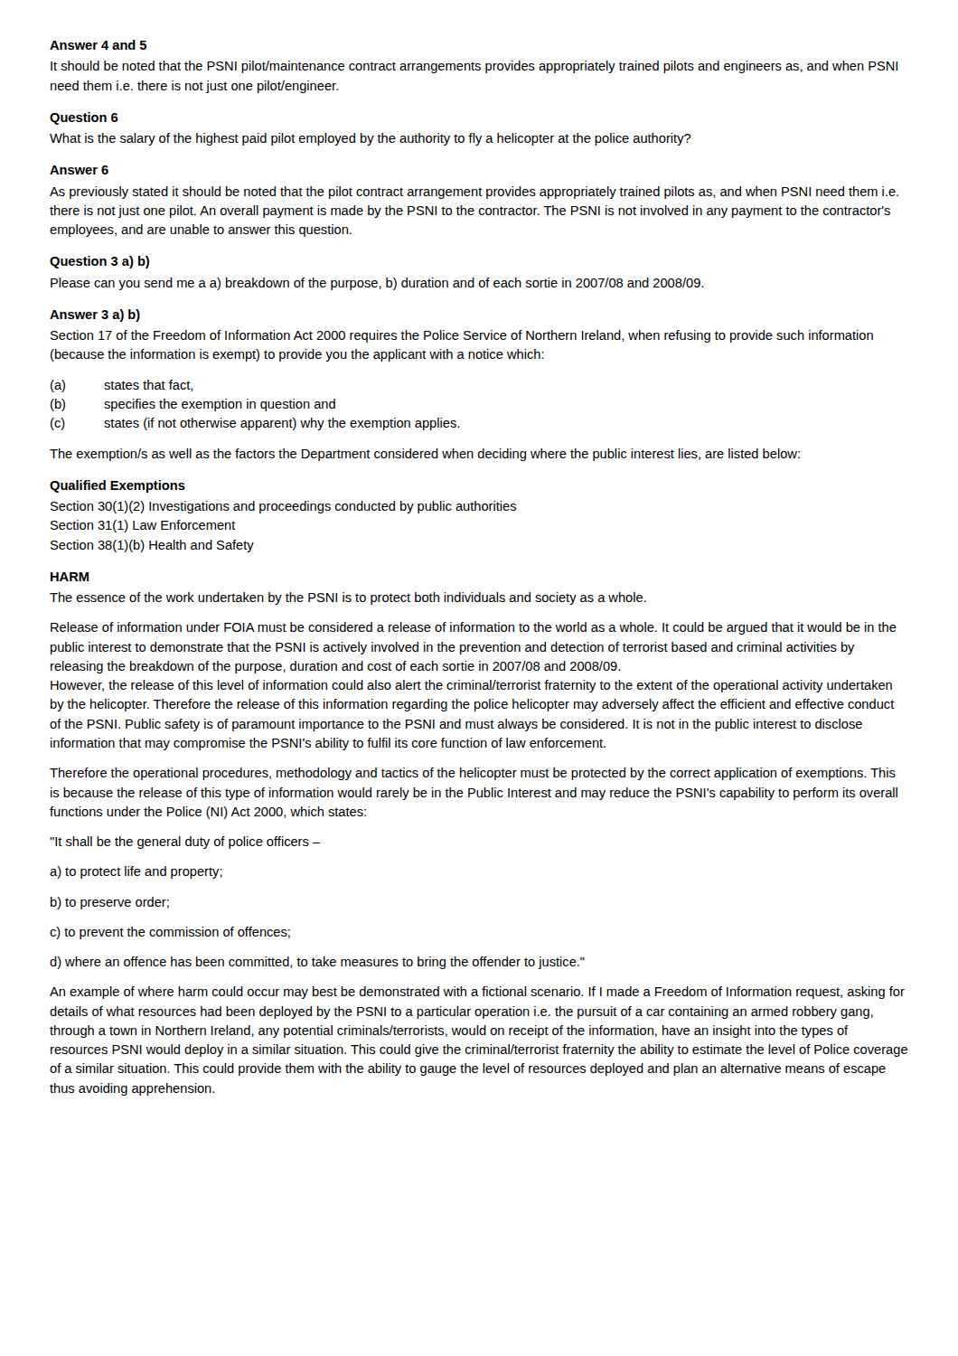Answer 4 and 5
It should be noted that the PSNI pilot/maintenance contract arrangements provides appropriately trained pilots and engineers as, and when PSNI need them i.e. there is not just one pilot/engineer.
Question 6
What is the salary of the highest paid pilot employed by the authority to fly a helicopter at the police authority?
Answer 6
As previously stated it should be noted that the pilot contract arrangement provides appropriately trained pilots as, and when PSNI need them i.e. there is not just one pilot. An overall payment is made by the PSNI to the contractor. The PSNI is not involved in any payment to the contractor's employees, and are unable to answer this question.
Question 3 a) b)
Please can you send me a a) breakdown of the purpose, b) duration and of each sortie in 2007/08 and 2008/09.
Answer 3 a) b)
Section 17 of the Freedom of Information Act 2000 requires the Police Service of Northern Ireland, when refusing to provide such information (because the information is exempt) to provide you the applicant with a notice which:
(a) states that fact,
(b) specifies the exemption in question and
(c) states (if not otherwise apparent) why the exemption applies.
The exemption/s as well as the factors the Department considered when deciding where the public interest lies, are listed below:
Qualified Exemptions
Section 30(1)(2) Investigations and proceedings conducted by public authorities
Section 31(1) Law Enforcement
Section 38(1)(b) Health and Safety
HARM
The essence of the work undertaken by the PSNI is to protect both individuals and society as a whole.
Release of information under FOIA must be considered a release of information to the world as a whole. It could be argued that it would be in the public interest to demonstrate that the PSNI is actively involved in the prevention and detection of terrorist based and criminal activities by releasing the breakdown of the purpose, duration and cost of each sortie in 2007/08 and 2008/09.
However, the release of this level of information could also alert the criminal/terrorist fraternity to the extent of the operational activity undertaken by the helicopter. Therefore the release of this information regarding the police helicopter may adversely affect the efficient and effective conduct of the PSNI. Public safety is of paramount importance to the PSNI and must always be considered. It is not in the public interest to disclose information that may compromise the PSNI's ability to fulfil its core function of law enforcement.
Therefore the operational procedures, methodology and tactics of the helicopter must be protected by the correct application of exemptions. This is because the release of this type of information would rarely be in the Public Interest and may reduce the PSNI's capability to perform its overall functions under the Police (NI) Act 2000, which states:
"It shall be the general duty of police officers –
a) to protect life and property;
b) to preserve order;
c) to prevent the commission of offences;
d) where an offence has been committed, to take measures to bring the offender to justice."
An example of where harm could occur may best be demonstrated with a fictional scenario. If I made a Freedom of Information request, asking for details of what resources had been deployed by the PSNI to a particular operation i.e. the pursuit of a car containing an armed robbery gang, through a town in Northern Ireland, any potential criminals/terrorists, would on receipt of the information, have an insight into the types of resources PSNI would deploy in a similar situation. This could give the criminal/terrorist fraternity the ability to estimate the level of Police coverage of a similar situation. This could provide them with the ability to gauge the level of resources deployed and plan an alternative means of escape thus avoiding apprehension.